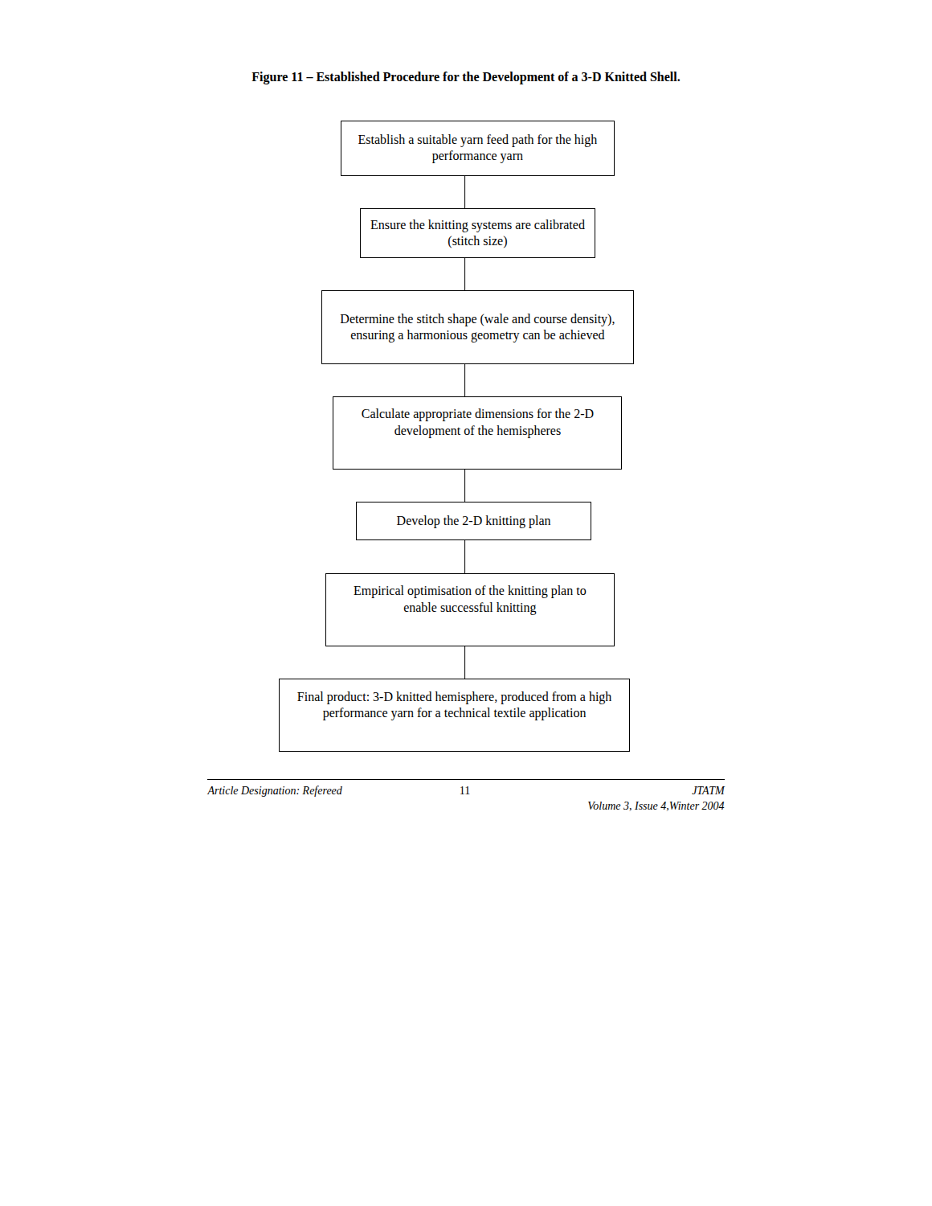Figure 11 – Established Procedure for the Development of a 3-D Knitted Shell.
Establish a suitable yarn feed path for the high performance yarn
Ensure the knitting systems are calibrated (stitch size)
Determine the stitch shape (wale and course density), ensuring a harmonious geometry can be achieved
Calculate appropriate dimensions for the 2-D development of the hemispheres
Develop the 2-D knitting plan
Empirical optimisation of the knitting plan to enable successful knitting
Final product: 3-D knitted hemisphere, produced from a high performance yarn for a technical textile application
T M
Article Designation: Refereed
11
JTATM
Volume 3, Issue 4,Winter 2004